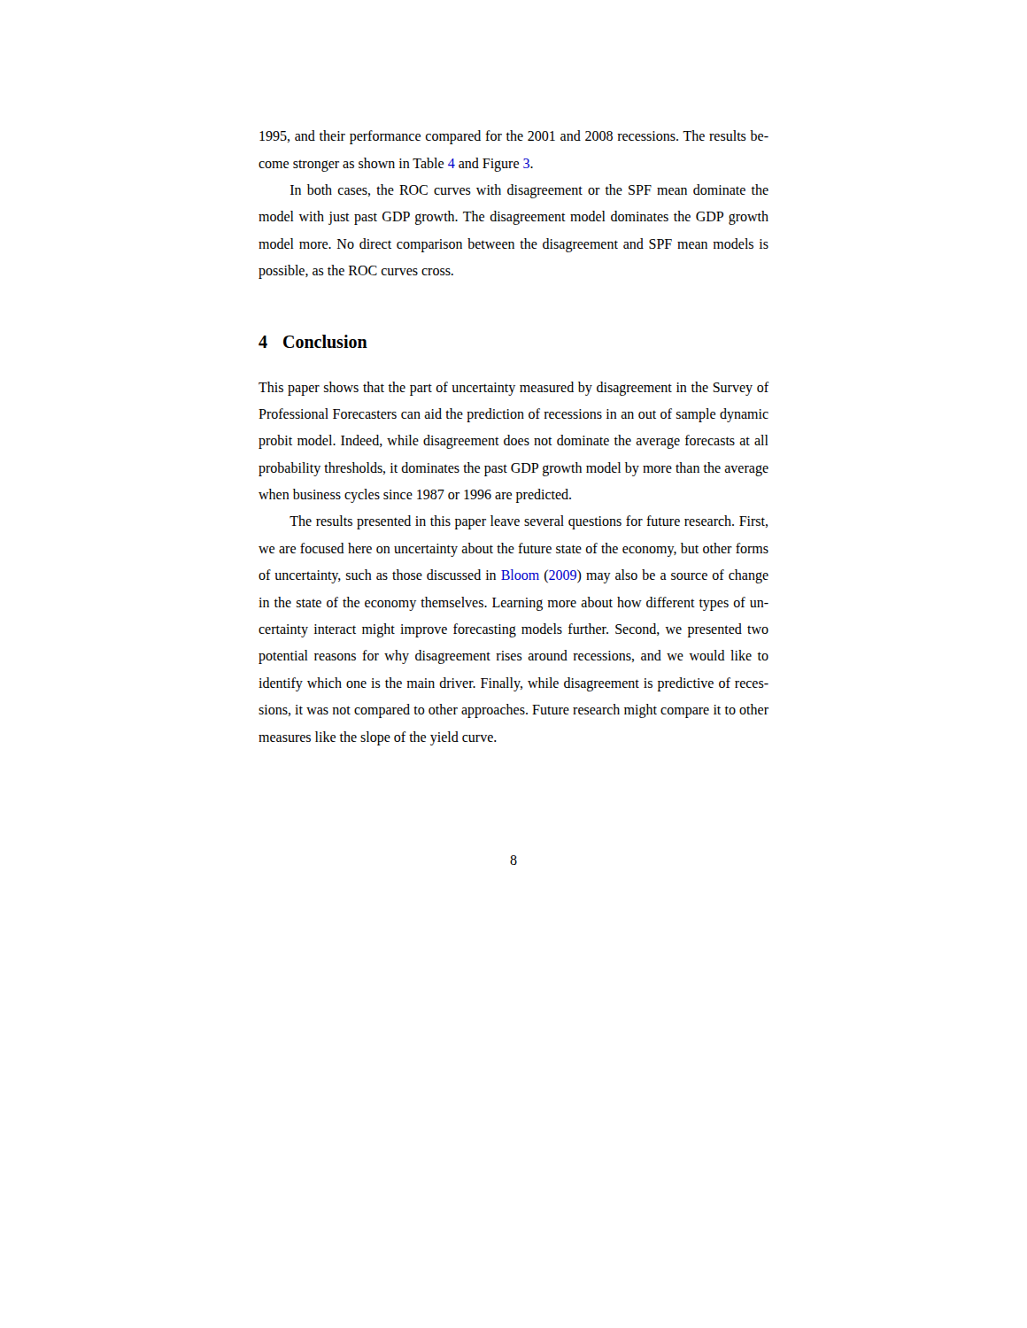1995, and their performance compared for the 2001 and 2008 recessions. The results become stronger as shown in Table 4 and Figure 3.
In both cases, the ROC curves with disagreement or the SPF mean dominate the model with just past GDP growth. The disagreement model dominates the GDP growth model more. No direct comparison between the disagreement and SPF mean models is possible, as the ROC curves cross.
4 Conclusion
This paper shows that the part of uncertainty measured by disagreement in the Survey of Professional Forecasters can aid the prediction of recessions in an out of sample dynamic probit model. Indeed, while disagreement does not dominate the average forecasts at all probability thresholds, it dominates the past GDP growth model by more than the average when business cycles since 1987 or 1996 are predicted.
The results presented in this paper leave several questions for future research. First, we are focused here on uncertainty about the future state of the economy, but other forms of uncertainty, such as those discussed in Bloom (2009) may also be a source of change in the state of the economy themselves. Learning more about how different types of uncertainty interact might improve forecasting models further. Second, we presented two potential reasons for why disagreement rises around recessions, and we would like to identify which one is the main driver. Finally, while disagreement is predictive of recessions, it was not compared to other approaches. Future research might compare it to other measures like the slope of the yield curve.
8